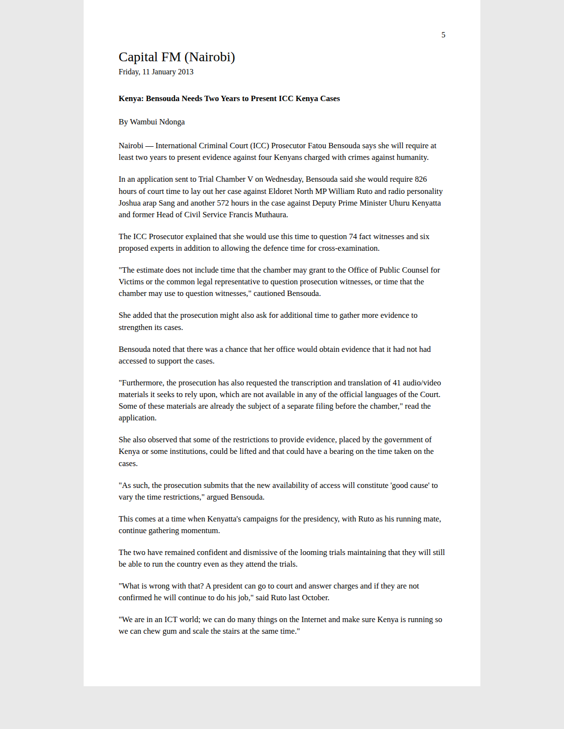5
Capital FM (Nairobi)
Friday, 11 January 2013
Kenya: Bensouda Needs Two Years to Present ICC Kenya Cases
By Wambui Ndonga
Nairobi — International Criminal Court (ICC) Prosecutor Fatou Bensouda says she will require at least two years to present evidence against four Kenyans charged with crimes against humanity.
In an application sent to Trial Chamber V on Wednesday, Bensouda said she would require 826 hours of court time to lay out her case against Eldoret North MP William Ruto and radio personality Joshua arap Sang and another 572 hours in the case against Deputy Prime Minister Uhuru Kenyatta and former Head of Civil Service Francis Muthaura.
The ICC Prosecutor explained that she would use this time to question 74 fact witnesses and six proposed experts in addition to allowing the defence time for cross-examination.
"The estimate does not include time that the chamber may grant to the Office of Public Counsel for Victims or the common legal representative to question prosecution witnesses, or time that the chamber may use to question witnesses," cautioned Bensouda.
She added that the prosecution might also ask for additional time to gather more evidence to strengthen its cases.
Bensouda noted that there was a chance that her office would obtain evidence that it had not had accessed to support the cases.
"Furthermore, the prosecution has also requested the transcription and translation of 41 audio/video materials it seeks to rely upon, which are not available in any of the official languages of the Court. Some of these materials are already the subject of a separate filing before the chamber," read the application.
She also observed that some of the restrictions to provide evidence, placed by the government of Kenya or some institutions, could be lifted and that could have a bearing on the time taken on the cases.
"As such, the prosecution submits that the new availability of access will constitute 'good cause' to vary the time restrictions," argued Bensouda.
This comes at a time when Kenyatta's campaigns for the presidency, with Ruto as his running mate, continue gathering momentum.
The two have remained confident and dismissive of the looming trials maintaining that they will still be able to run the country even as they attend the trials.
"What is wrong with that? A president can go to court and answer charges and if they are not confirmed he will continue to do his job," said Ruto last October.
"We are in an ICT world; we can do many things on the Internet and make sure Kenya is running so we can chew gum and scale the stairs at the same time."